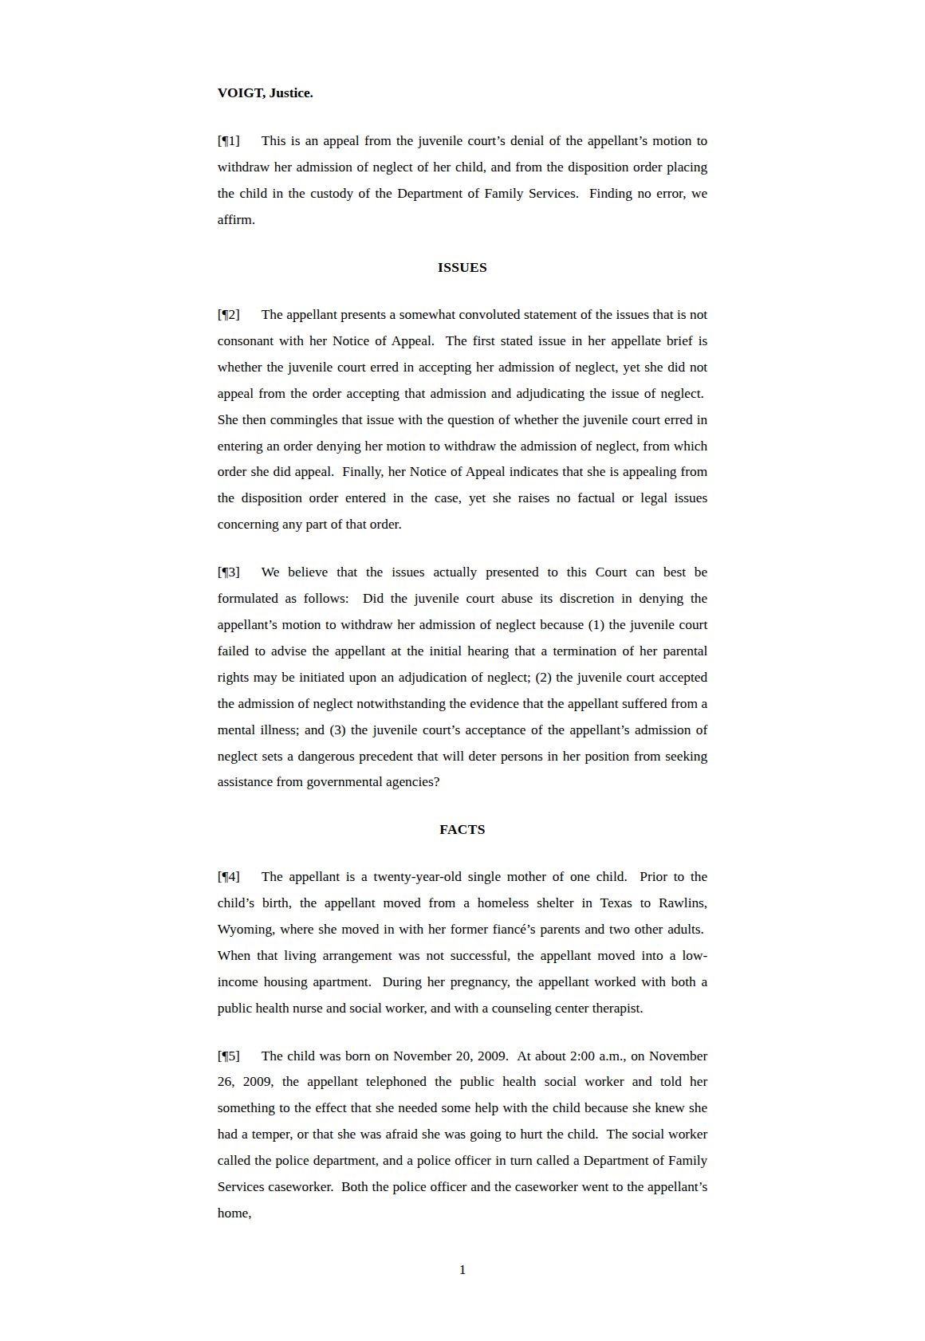VOIGT, Justice.
[¶1] This is an appeal from the juvenile court’s denial of the appellant’s motion to withdraw her admission of neglect of her child, and from the disposition order placing the child in the custody of the Department of Family Services. Finding no error, we affirm.
ISSUES
[¶2] The appellant presents a somewhat convoluted statement of the issues that is not consonant with her Notice of Appeal. The first stated issue in her appellate brief is whether the juvenile court erred in accepting her admission of neglect, yet she did not appeal from the order accepting that admission and adjudicating the issue of neglect. She then commingles that issue with the question of whether the juvenile court erred in entering an order denying her motion to withdraw the admission of neglect, from which order she did appeal. Finally, her Notice of Appeal indicates that she is appealing from the disposition order entered in the case, yet she raises no factual or legal issues concerning any part of that order.
[¶3] We believe that the issues actually presented to this Court can best be formulated as follows: Did the juvenile court abuse its discretion in denying the appellant’s motion to withdraw her admission of neglect because (1) the juvenile court failed to advise the appellant at the initial hearing that a termination of her parental rights may be initiated upon an adjudication of neglect; (2) the juvenile court accepted the admission of neglect notwithstanding the evidence that the appellant suffered from a mental illness; and (3) the juvenile court’s acceptance of the appellant’s admission of neglect sets a dangerous precedent that will deter persons in her position from seeking assistance from governmental agencies?
FACTS
[¶4] The appellant is a twenty-year-old single mother of one child. Prior to the child’s birth, the appellant moved from a homeless shelter in Texas to Rawlins, Wyoming, where she moved in with her former fiancé’s parents and two other adults. When that living arrangement was not successful, the appellant moved into a low-income housing apartment. During her pregnancy, the appellant worked with both a public health nurse and social worker, and with a counseling center therapist.
[¶5] The child was born on November 20, 2009. At about 2:00 a.m., on November 26, 2009, the appellant telephoned the public health social worker and told her something to the effect that she needed some help with the child because she knew she had a temper, or that she was afraid she was going to hurt the child. The social worker called the police department, and a police officer in turn called a Department of Family Services caseworker. Both the police officer and the caseworker went to the appellant’s home,
1